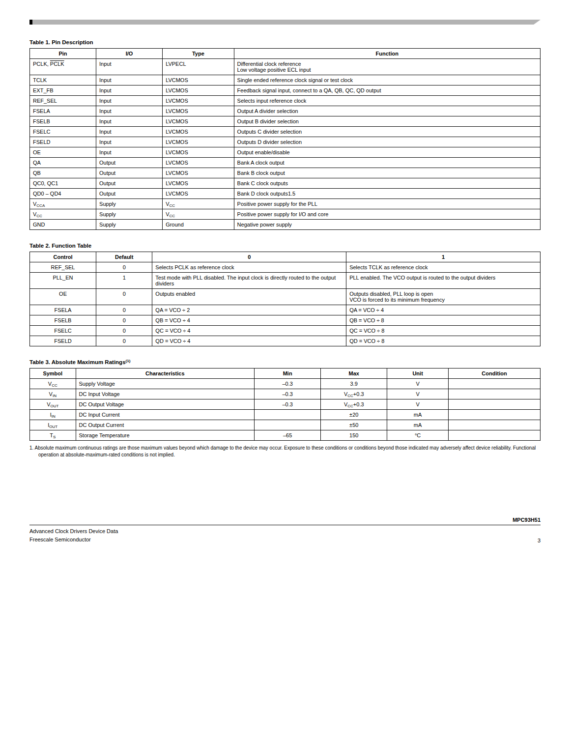Table 1. Pin Description
| Pin | I/O | Type | Function |
| --- | --- | --- | --- |
| PCLK, PCLK | Input | LVPECL | Differential clock reference Low voltage positive ECL input |
| TCLK | Input | LVCMOS | Single ended reference clock signal or test clock |
| EXT_FB | Input | LVCMOS | Feedback signal input, connect to a QA, QB, QC, QD output |
| REF_SEL | Input | LVCMOS | Selects input reference clock |
| FSELA | Input | LVCMOS | Output A divider selection |
| FSELB | Input | LVCMOS | Output B divider selection |
| FSELC | Input | LVCMOS | Outputs C divider selection |
| FSELD | Input | LVCMOS | Outputs D divider selection |
| OE | Input | LVCMOS | Output enable/disable |
| QA | Output | LVCMOS | Bank A clock output |
| QB | Output | LVCMOS | Bank B clock output |
| QC0, QC1 | Output | LVCMOS | Bank C clock outputs |
| QD0 – QD4 | Output | LVCMOS | Bank D clock outputs1.5 |
| V CCA | Supply | V CC | Positive power supply for the PLL |
| V CC | Supply | V CC | Positive power supply for I/O and core |
| GND | Supply | Ground | Negative power supply |
Table 2. Function Table
| Control | Default | 0 | 1 |
| --- | --- | --- | --- |
| REF_SEL | 0 | Selects PCLK as reference clock | Selects TCLK as reference clock |
| PLL_EN | 1 | Test mode with PLL disabled. The input clock is directly routed to the output dividers | PLL enabled. The VCO output is routed to the output dividers |
| OE | 0 | Outputs enabled | Outputs disabled, PLL loop is open VCO is forced to its minimum frequency |
| FSELA | 0 | QA = VCO ÷ 2 | QA = VCO ÷ 4 |
| FSELB | 0 | QB = VCO ÷ 4 | QB = VCO ÷ 8 |
| FSELC | 0 | QC = VCO ÷ 4 | QC = VCO ÷ 8 |
| FSELD | 0 | QD = VCO ÷ 4 | QD = VCO ÷ 8 |
Table 3. Absolute Maximum Ratings(1)
| Symbol | Characteristics | Min | Max | Unit | Condition |
| --- | --- | --- | --- | --- | --- |
| V CC | Supply Voltage | –0.3 | 3.9 | V | |
| V IN | DC Input Voltage | –0.3 | V CC +0.3 | V | |
| V OUT | DC Output Voltage | –0.3 | V CC +0.3 | V | |
| I IN | DC Input Current | | ±20 | mA | |
| I OUT | DC Output Current | | ±50 | mA | |
| T S | Storage Temperature | –65 | 150 | °C | |
1. Absolute maximum continuous ratings are those maximum values beyond which damage to the device may occur. Exposure to these conditions or conditions beyond those indicated may adversely affect device reliability. Functional operation at absolute-maximum-rated conditions is not implied.
MPC93H51
Advanced Clock Drivers Device Data
Freescale Semiconductor
3